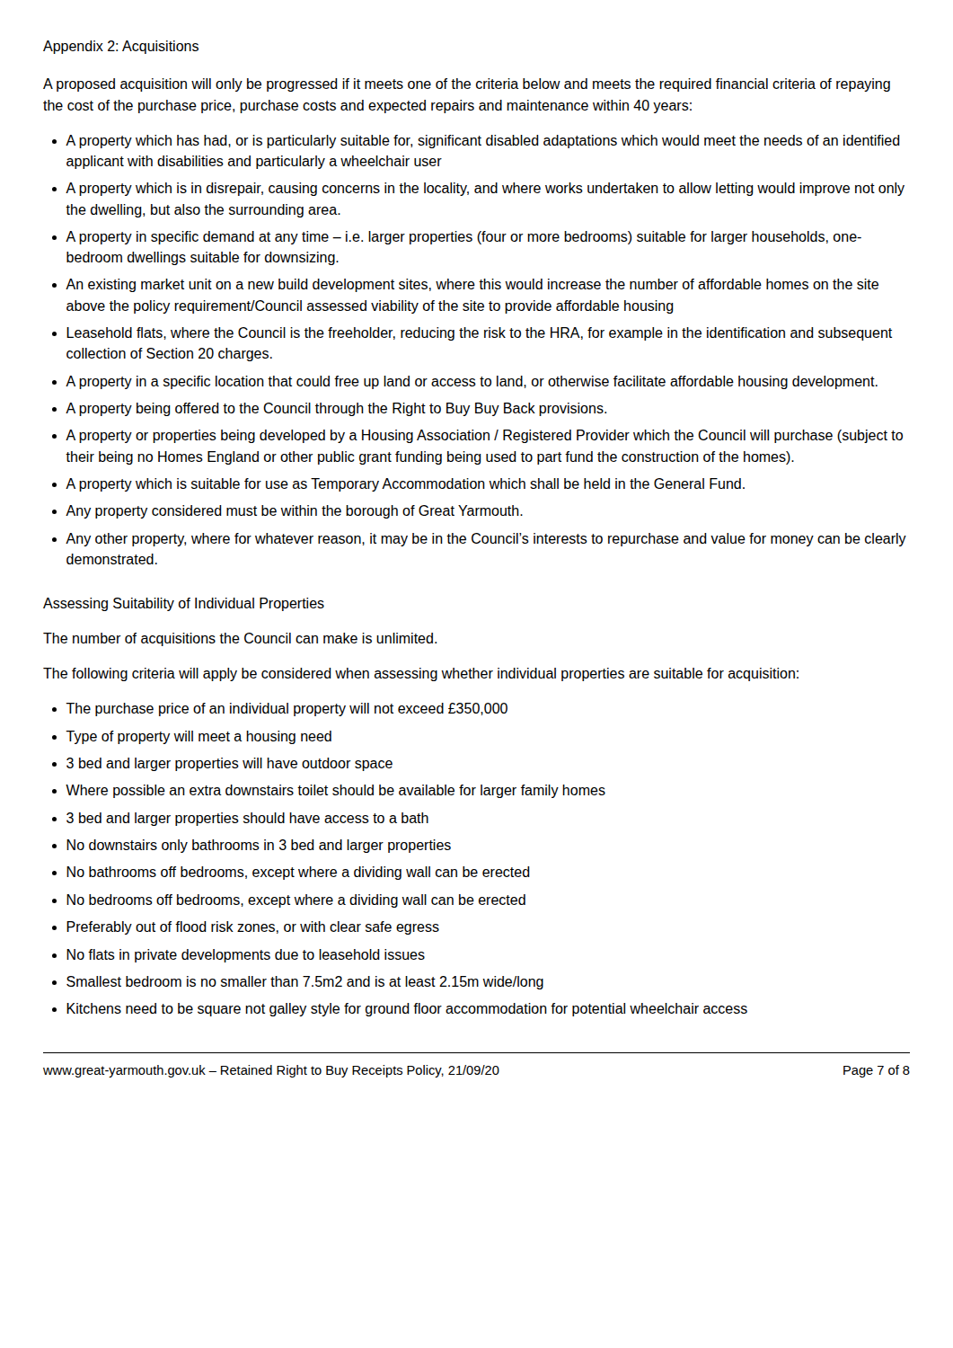Appendix 2: Acquisitions
A proposed acquisition will only be progressed if it meets one of the criteria below and meets the required financial criteria of repaying the cost of the purchase price, purchase costs and expected repairs and maintenance within 40 years:
A property which has had, or is particularly suitable for, significant disabled adaptations which would meet the needs of an identified applicant with disabilities and particularly a wheelchair user
A property which is in disrepair, causing concerns in the locality, and where works undertaken to allow letting would improve not only the dwelling, but also the surrounding area.
A property in specific demand at any time – i.e. larger properties (four or more bedrooms) suitable for larger households, one-bedroom dwellings suitable for downsizing.
An existing market unit on a new build development sites, where this would increase the number of affordable homes on the site above the policy requirement/Council assessed viability of the site to provide affordable housing
Leasehold flats, where the Council is the freeholder, reducing the risk to the HRA, for example in the identification and subsequent collection of Section 20 charges.
A property in a specific location that could free up land or access to land, or otherwise facilitate affordable housing development.
A property being offered to the Council through the Right to Buy Buy Back provisions.
A property or properties being developed by a Housing Association / Registered Provider which the Council will purchase (subject to their being no Homes England or other public grant funding being used to part fund the construction of the homes).
A property which is suitable for use as Temporary Accommodation which shall be held in the General Fund.
Any property considered must be within the borough of Great Yarmouth.
Any other property, where for whatever reason, it may be in the Council’s interests to repurchase and value for money can be clearly demonstrated.
Assessing Suitability of Individual Properties
The number of acquisitions the Council can make is unlimited.
The following criteria will apply be considered when assessing whether individual properties are suitable for acquisition:
The purchase price of an individual property will not exceed £350,000
Type of property will meet a housing need
3 bed and larger properties will have outdoor space
Where possible an extra downstairs toilet should be available for larger family homes
3 bed and larger properties should have access to a bath
No downstairs only bathrooms in 3 bed and larger properties
No bathrooms off bedrooms, except where a dividing wall can be erected
No bedrooms off bedrooms, except where a dividing wall can be erected
Preferably out of flood risk zones, or with clear safe egress
No flats in private developments due to leasehold issues
Smallest bedroom is no smaller than 7.5m2 and is at least 2.15m wide/long
Kitchens need to be square not galley style for ground floor accommodation for potential wheelchair access
www.great-yarmouth.gov.uk – Retained Right to Buy Receipts Policy, 21/09/20
Page 7 of 8